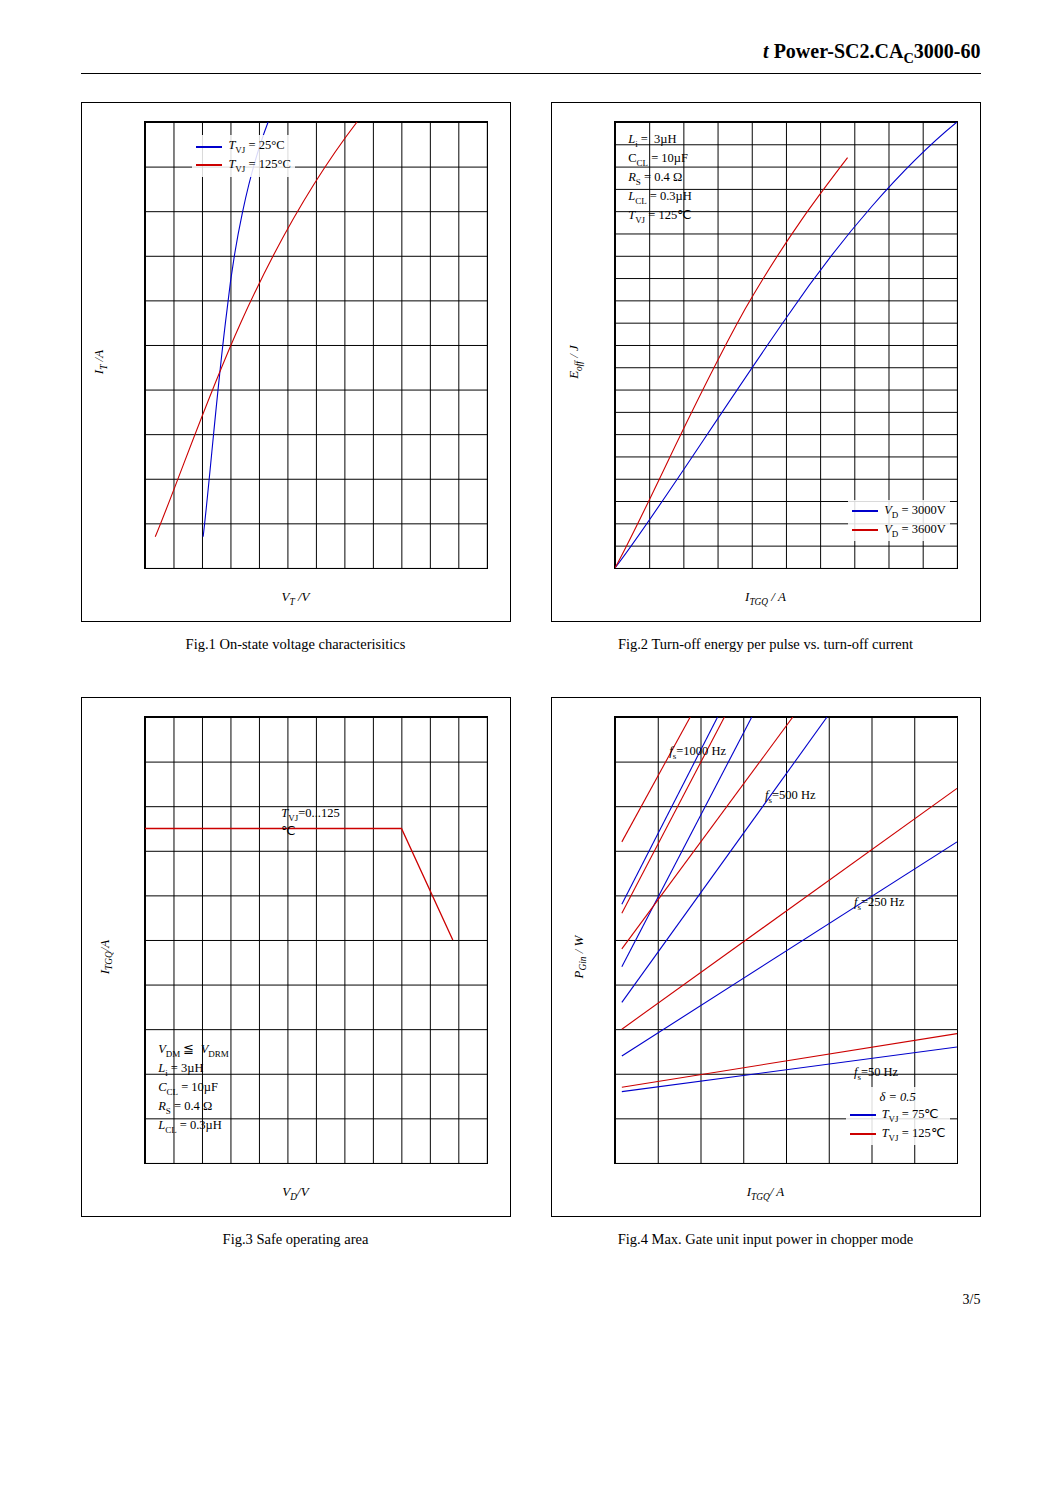t Power-SC2.CAC3000-60
TVJ = 25°C
TVJ = 125°C
5000
4000
3000
2000
1000
0
1.0
2.0
3.0
4.0
5.0
IT /A
VT /V
Fig.1 On-state voltage characterisitics
Li = 3µH
CCL = 10µF
RS = 0.4 Ω
LCL = 0.3µH
TVJ = 125℃
VD = 3000V
VD = 3600V
20
15
10
5
0
0
1000
2000
3000
Eoff / J
ITGQ / A
Fig.2 Turn-off energy per pulse vs. turn-off current
TVJ=0...125
℃
VDM ≦ VDRM
Li = 3µH
CCL = 10µF
RS = 0.4 Ω
LCL = 0.3µH
4000
3000
2000
1000
0
0
1000
2000
3000
4000
ITGQ/A
VD/V
Fig.3 Safe operating area
fs=1000 Hz
fs=500 Hz
fs=250 Hz
fs=50 Hz
δ = 0.5
TVJ = 75℃
TVJ = 125℃
100
90
80
70
60
50
40
30
20
10
0
0
1000
2000
3000
4000
PGin / W
ITGQ/ A
Fig.4 Max. Gate unit input power in chopper mode
3/5